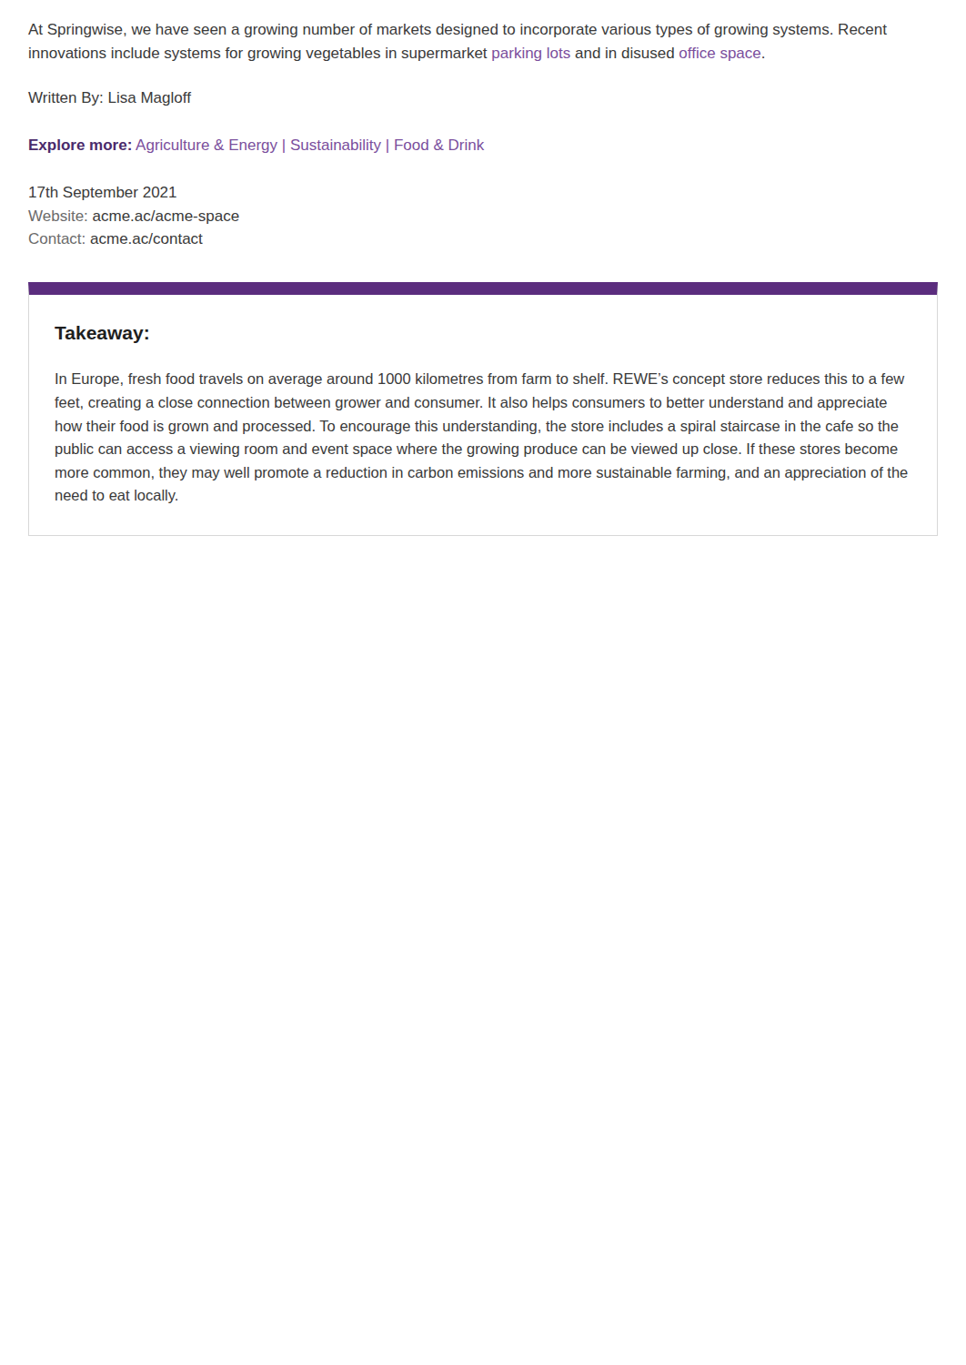At Springwise, we have seen a growing number of markets designed to incorporate various types of growing systems. Recent innovations include systems for growing vegetables in supermarket parking lots and in disused office space.
Written By: Lisa Magloff
Explore more: Agriculture & Energy | Sustainability | Food & Drink
17th September 2021
Website: acme.ac/acme-space
Contact: acme.ac/contact
Takeaway:
In Europe, fresh food travels on average around 1000 kilometres from farm to shelf. REWE’s concept store reduces this to a few feet, creating a close connection between grower and consumer. It also helps consumers to better understand and appreciate how their food is grown and processed. To encourage this understanding, the store includes a spiral staircase in the cafe so the public can access a viewing room and event space where the growing produce can be viewed up close. If these stores become more common, they may well promote a reduction in carbon emissions and more sustainable farming, and an appreciation of the need to eat locally.